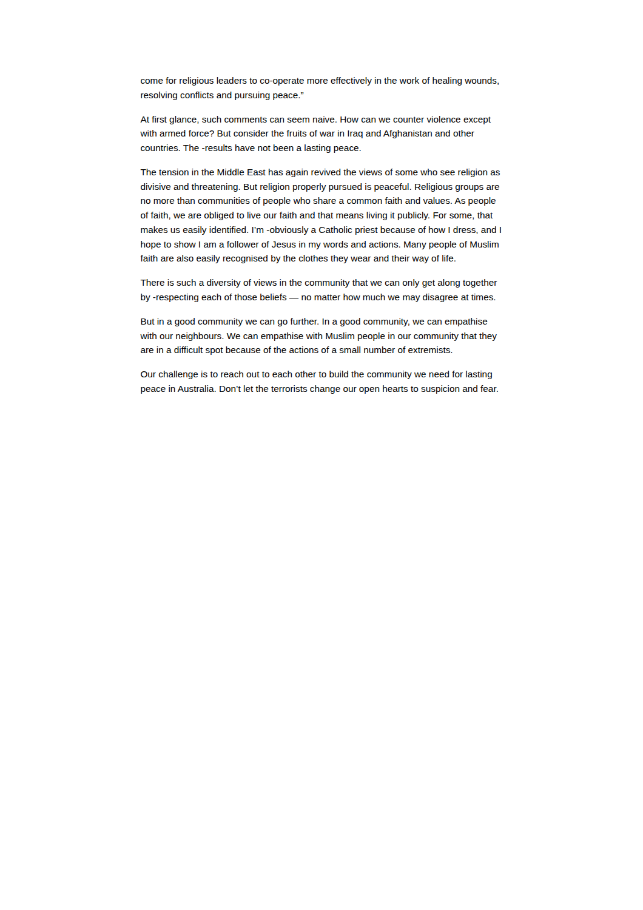come for religious leaders to co-operate more effectively in the work of healing wounds, resolving conflicts and pursuing peace.”
At first glance, such comments can seem naive. How can we counter violence except with armed force? But consider the fruits of war in Iraq and Afghanistan and other countries. The -results have not been a lasting peace.
The tension in the Middle East has again revived the views of some who see religion as divisive and threatening. But religion properly pursued is peaceful. Religious groups are no more than communities of people who share a common faith and values. As people of faith, we are obliged to live our faith and that means living it publicly. For some, that makes us easily identified. I’m -obviously a Catholic priest because of how I dress, and I hope to show I am a follower of Jesus in my words and actions. Many people of Muslim faith are also easily recognised by the clothes they wear and their way of life.
There is such a diversity of views in the community that we can only get along together by -respecting each of those beliefs — no matter how much we may disagree at times.
But in a good community we can go further. In a good community, we can empathise with our neighbours. We can empathise with Muslim people in our community that they are in a difficult spot because of the actions of a small number of extremists.
Our challenge is to reach out to each other to build the community we need for lasting peace in Australia. Don’t let the terrorists change our open hearts to suspicion and fear.